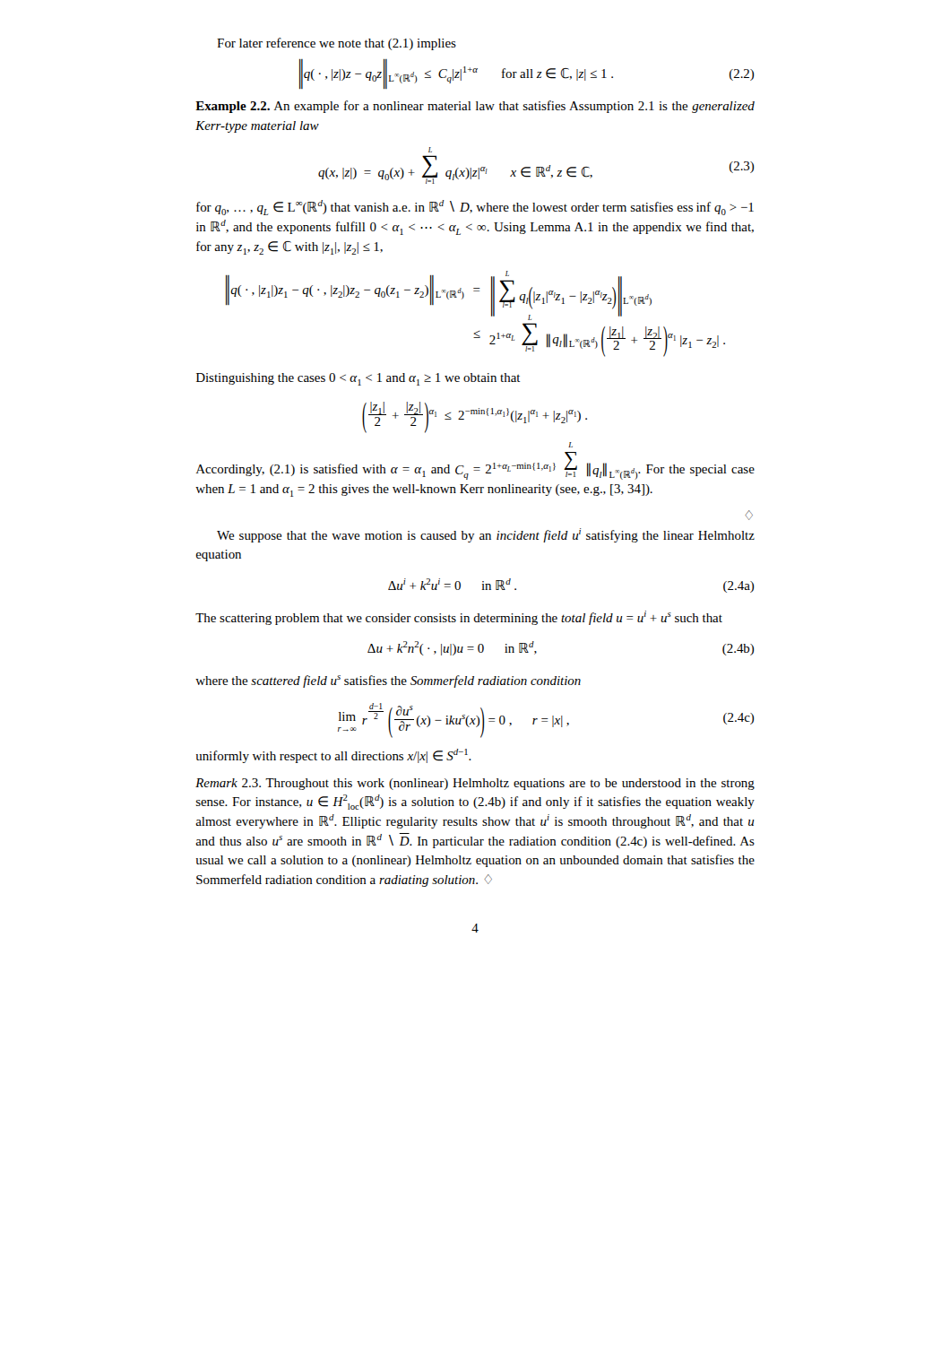For later reference we note that (2.1) implies
∥q( · , |z|)z − q0z∥L∞(ℝd) ≤ Cq|z|1+α for all z ∈ ℂ, |z| ≤ 1 .
(2.2)
Example 2.2. An example for a nonlinear material law that satisfies Assumption 2.1 is the generalized Kerr-type material law
q(x, |z|) = q0(x) + L∑l=1 ql(x)|z|αl x ∈ ℝd, z ∈ ℂ,
(2.3)
for q0, … , qL ∈ L∞(ℝd) that vanish a.e. in ℝd ∖ D, where the lowest order term satisfies ess inf q0 > −1 in ℝd, and the exponents fulfill 0 < α1 < ⋯ < αL < ∞. Using Lemma A.1 in the appendix we find that, for any z1, z2 ∈ ℂ with |z1|, |z2| ≤ 1,
∥q( · , |z1|)z1 − q( · , |z2|)z2 − q0(z1 − z2)∥L∞(ℝd)
=
∥L∑l=1 ql(|z1|αlz1 − |z2|αlz2)∥L∞(ℝd)
≤
21+αL L∑l=1 ∥ql∥L∞(ℝd) (|z1|2 + |z2|2)α1 |z1 − z2| .
Distinguishing the cases 0 < α1 < 1 and α1 ≥ 1 we obtain that
(|z1|2 + |z2|2)α1 ≤ 2−min{1,α1}(|z1|α1 + |z2|α1) .
Accordingly, (2.1) is satisfied with α = α1 and Cq = 21+αL−min{1,α1} L∑l=1 ∥ql∥L∞(ℝd). For the special case when L = 1 and α1 = 2 this gives the well-known Kerr nonlinearity (see, e.g., [3, 34]).
♢
We suppose that the wave motion is caused by an incident field ui satisfying the linear Helmholtz equation
Δui + k2ui = 0 in ℝd .
(2.4a)
The scattering problem that we consider consists in determining the total field u = ui + us such that
Δu + k2n2( · , |u|)u = 0 in ℝd,
(2.4b)
where the scattered field us satisfies the Sommerfeld radiation condition
lim r→∞ rd−12 (∂us∂r(x) − ikus(x)) = 0 , r = |x| ,
(2.4c)
uniformly with respect to all directions x/|x| ∈ Sd−1.
Remark 2.3. Throughout this work (nonlinear) Helmholtz equations are to be understood in the strong sense. For instance, u ∈ H2loc(ℝd) is a solution to (2.4b) if and only if it satisfies the equation weakly almost everywhere in ℝd. Elliptic regularity results show that ui is smooth throughout ℝd, and that u and thus also us are smooth in ℝd ∖ D. In particular the radiation condition (2.4c) is well-defined. As usual we call a solution to a (nonlinear) Helmholtz equation on an unbounded domain that satisfies the Sommerfeld radiation condition a radiating solution. ♢
4